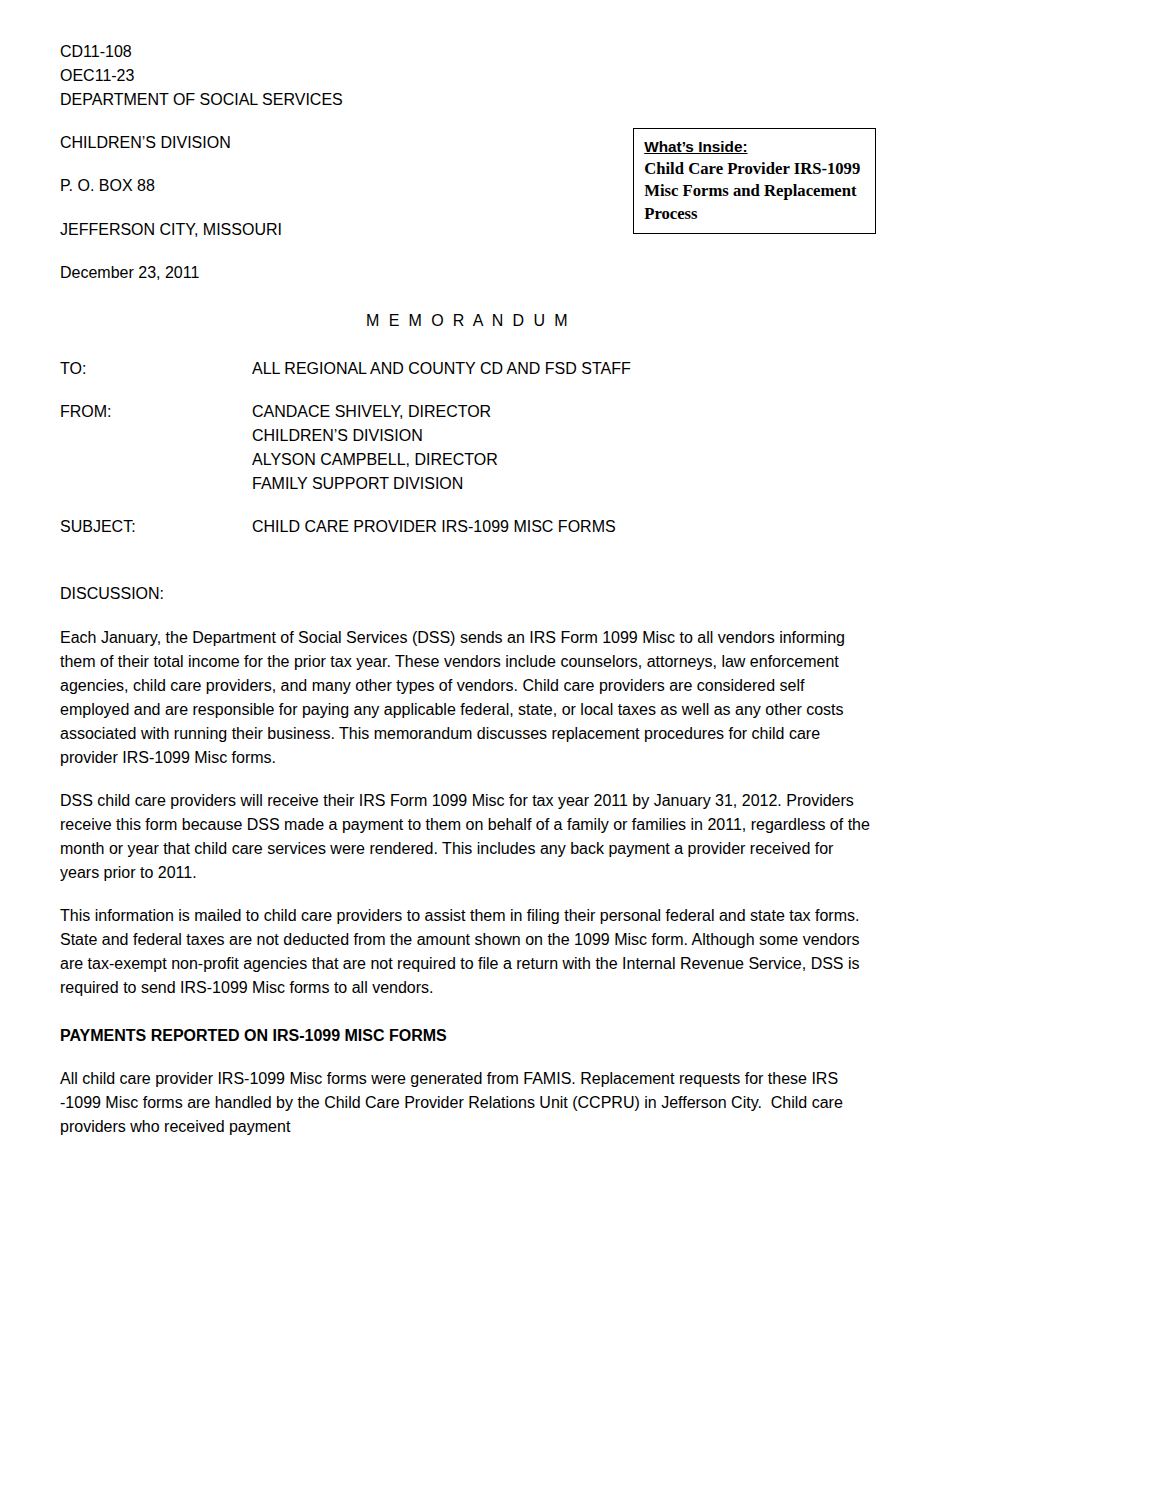CD11-108
OEC11-23
What’s Inside: Child Care Provider IRS-1099 Misc Forms and Replacement Process
DEPARTMENT OF SOCIAL SERVICES
CHILDREN’S DIVISION
P. O. BOX 88
JEFFERSON CITY, MISSOURI
December 23, 2011
M E M O R A N D U M
| TO: | ALL REGIONAL AND COUNTY CD AND FSD STAFF |
| FROM: | CANDACE SHIVELY, DIRECTOR CHILDREN’S DIVISION ALYSON CAMPBELL, DIRECTOR FAMILY SUPPORT DIVISION |
| SUBJECT: | CHILD CARE PROVIDER IRS-1099 MISC FORMS |
DISCUSSION:
Each January, the Department of Social Services (DSS) sends an IRS Form 1099 Misc to all vendors informing them of their total income for the prior tax year. These vendors include counselors, attorneys, law enforcement agencies, child care providers, and many other types of vendors. Child care providers are considered self employed and are responsible for paying any applicable federal, state, or local taxes as well as any other costs associated with running their business. This memorandum discusses replacement procedures for child care provider IRS-1099 Misc forms.
DSS child care providers will receive their IRS Form 1099 Misc for tax year 2011 by January 31, 2012. Providers receive this form because DSS made a payment to them on behalf of a family or families in 2011, regardless of the month or year that child care services were rendered. This includes any back payment a provider received for years prior to 2011.
This information is mailed to child care providers to assist them in filing their personal federal and state tax forms. State and federal taxes are not deducted from the amount shown on the 1099 Misc form. Although some vendors are tax-exempt non-profit agencies that are not required to file a return with the Internal Revenue Service, DSS is required to send IRS-1099 Misc forms to all vendors.
PAYMENTS REPORTED ON IRS-1099 MISC FORMS
All child care provider IRS-1099 Misc forms were generated from FAMIS. Replacement requests for these IRS -1099 Misc forms are handled by the Child Care Provider Relations Unit (CCPRU) in Jefferson City. Child care providers who received payment